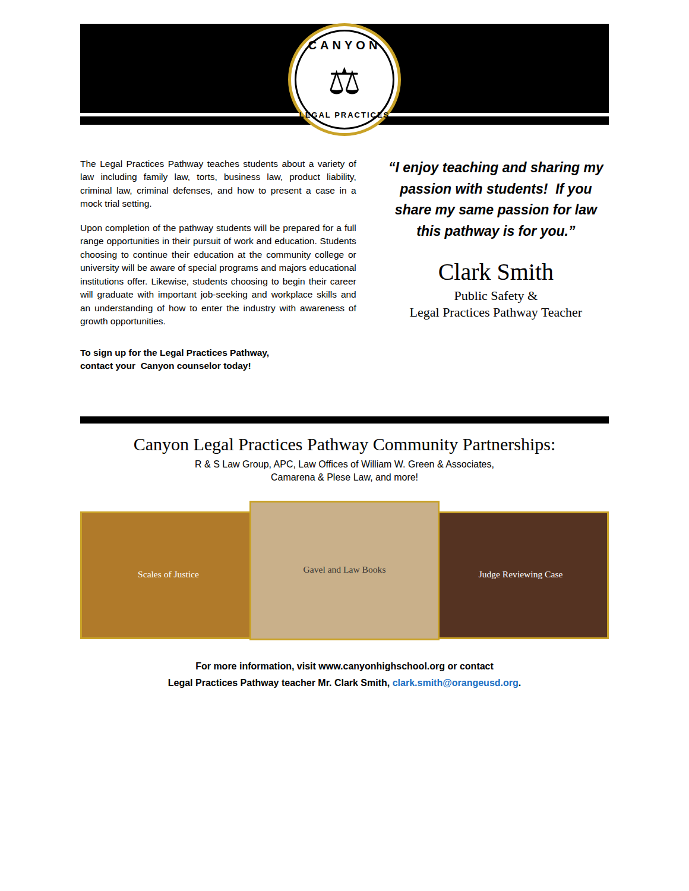CANYON
⚖
LEGAL PRACTICES
The Legal Practices Pathway teaches students about a variety of law including family law, torts, business law, product liability, criminal law, criminal defenses, and how to present a case in a mock trial setting.
Upon completion of the pathway students will be prepared for a full range opportunities in their pursuit of work and education. Students choosing to continue their education at the community college or university will be aware of special programs and majors educational institutions offer. Likewise, students choosing to begin their career will graduate with important job-seeking and workplace skills and an understanding of how to enter the industry with awareness of growth opportunities.
To sign up for the Legal Practices Pathway,
contact your Canyon counselor today!
“I enjoy teaching and sharing my passion with students! If you share my same passion for law this pathway is for you.”
Clark Smith
Public Safety &
Legal Practices Pathway Teacher
Canyon Legal Practices Pathway Community Partnerships:
R & S Law Group, APC, Law Offices of William W. Green & Associates,
Camarena & Plese Law, and more!
For more information, visit www.canyonhighschool.org or contact
Legal Practices Pathway teacher Mr. Clark Smith, clark.smith@orangeusd.org.